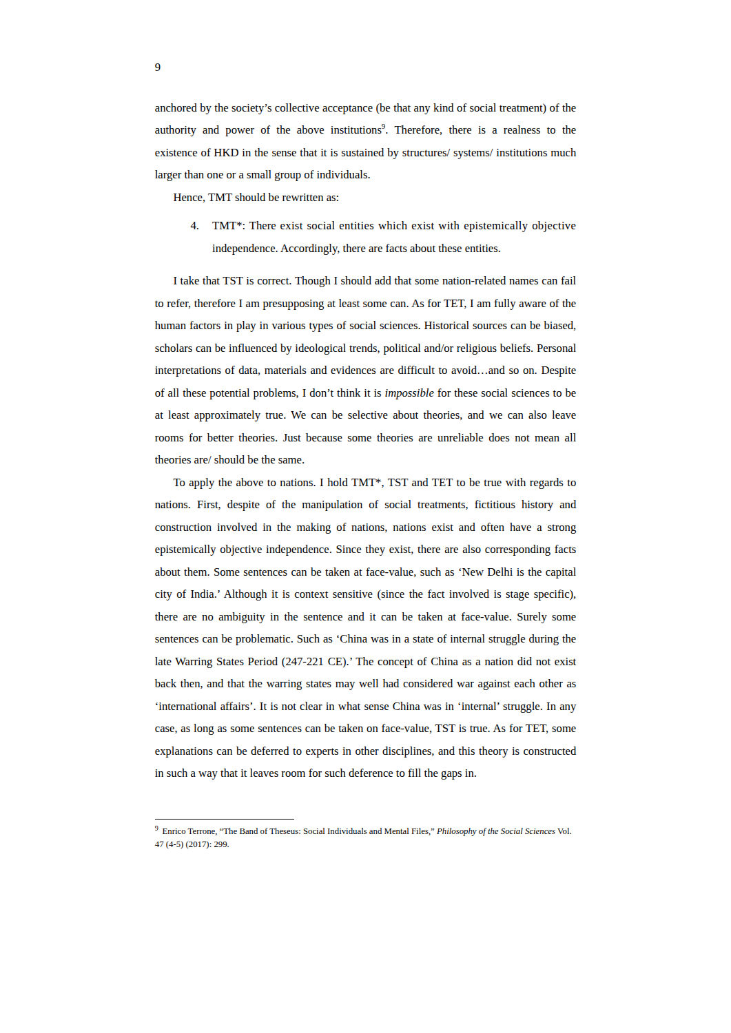9
anchored by the society’s collective acceptance (be that any kind of social treatment) of the authority and power of the above institutions9. Therefore, there is a realness to the existence of HKD in the sense that it is sustained by structures/ systems/ institutions much larger than one or a small group of individuals.
Hence, TMT should be rewritten as:
4. TMT*: There exist social entities which exist with epistemically objective independence. Accordingly, there are facts about these entities.
I take that TST is correct. Though I should add that some nation-related names can fail to refer, therefore I am presupposing at least some can. As for TET, I am fully aware of the human factors in play in various types of social sciences. Historical sources can be biased, scholars can be influenced by ideological trends, political and/or religious beliefs. Personal interpretations of data, materials and evidences are difficult to avoid…and so on. Despite of all these potential problems, I don’t think it is impossible for these social sciences to be at least approximately true. We can be selective about theories, and we can also leave rooms for better theories. Just because some theories are unreliable does not mean all theories are/ should be the same.
To apply the above to nations. I hold TMT*, TST and TET to be true with regards to nations. First, despite of the manipulation of social treatments, fictitious history and construction involved in the making of nations, nations exist and often have a strong epistemically objective independence. Since they exist, there are also corresponding facts about them. Some sentences can be taken at face-value, such as ‘New Delhi is the capital city of India.’ Although it is context sensitive (since the fact involved is stage specific), there are no ambiguity in the sentence and it can be taken at face-value. Surely some sentences can be problematic. Such as ‘China was in a state of internal struggle during the late Warring States Period (247-221 CE).’ The concept of China as a nation did not exist back then, and that the warring states may well had considered war against each other as ‘international affairs’. It is not clear in what sense China was in ‘internal’ struggle. In any case, as long as some sentences can be taken on face-value, TST is true. As for TET, some explanations can be deferred to experts in other disciplines, and this theory is constructed in such a way that it leaves room for such deference to fill the gaps in.
9 Enrico Terrone, “The Band of Theseus: Social Individuals and Mental Files,” Philosophy of the Social Sciences Vol. 47 (4-5) (2017): 299.